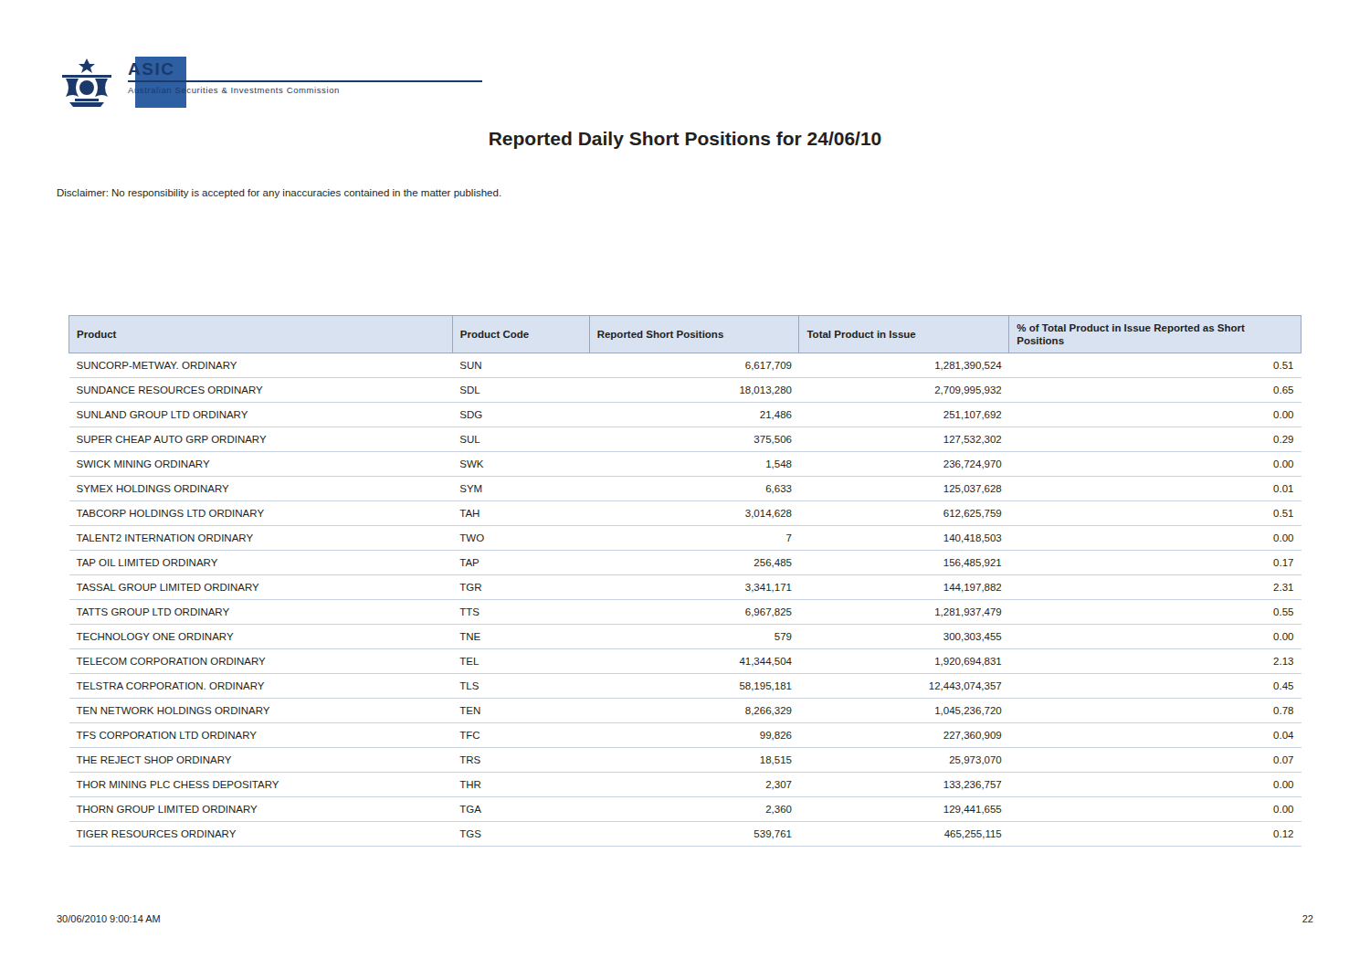ASIC
Australian Securities & Investments Commission
Reported Daily Short Positions for 24/06/10
Disclaimer: No responsibility is accepted for any inaccuracies contained in the matter published.
| Product | Product Code | Reported Short Positions | Total Product in Issue | % of Total Product in Issue Reported as Short Positions |
| --- | --- | --- | --- | --- |
| SUNCORP-METWAY. ORDINARY | SUN | 6,617,709 | 1,281,390,524 | 0.51 |
| SUNDANCE RESOURCES ORDINARY | SDL | 18,013,280 | 2,709,995,932 | 0.65 |
| SUNLAND GROUP LTD ORDINARY | SDG | 21,486 | 251,107,692 | 0.00 |
| SUPER CHEAP AUTO GRP ORDINARY | SUL | 375,506 | 127,532,302 | 0.29 |
| SWICK MINING ORDINARY | SWK | 1,548 | 236,724,970 | 0.00 |
| SYMEX HOLDINGS ORDINARY | SYM | 6,633 | 125,037,628 | 0.01 |
| TABCORP HOLDINGS LTD ORDINARY | TAH | 3,014,628 | 612,625,759 | 0.51 |
| TALENT2 INTERNATION ORDINARY | TWO | 7 | 140,418,503 | 0.00 |
| TAP OIL LIMITED ORDINARY | TAP | 256,485 | 156,485,921 | 0.17 |
| TASSAL GROUP LIMITED ORDINARY | TGR | 3,341,171 | 144,197,882 | 2.31 |
| TATTS GROUP LTD ORDINARY | TTS | 6,967,825 | 1,281,937,479 | 0.55 |
| TECHNOLOGY ONE ORDINARY | TNE | 579 | 300,303,455 | 0.00 |
| TELECOM CORPORATION ORDINARY | TEL | 41,344,504 | 1,920,694,831 | 2.13 |
| TELSTRA CORPORATION. ORDINARY | TLS | 58,195,181 | 12,443,074,357 | 0.45 |
| TEN NETWORK HOLDINGS ORDINARY | TEN | 8,266,329 | 1,045,236,720 | 0.78 |
| TFS CORPORATION LTD ORDINARY | TFC | 99,826 | 227,360,909 | 0.04 |
| THE REJECT SHOP ORDINARY | TRS | 18,515 | 25,973,070 | 0.07 |
| THOR MINING PLC CHESS DEPOSITARY | THR | 2,307 | 133,236,757 | 0.00 |
| THORN GROUP LIMITED ORDINARY | TGA | 2,360 | 129,441,655 | 0.00 |
| TIGER RESOURCES ORDINARY | TGS | 539,761 | 465,255,115 | 0.12 |
30/06/2010 9:00:14 AM
22